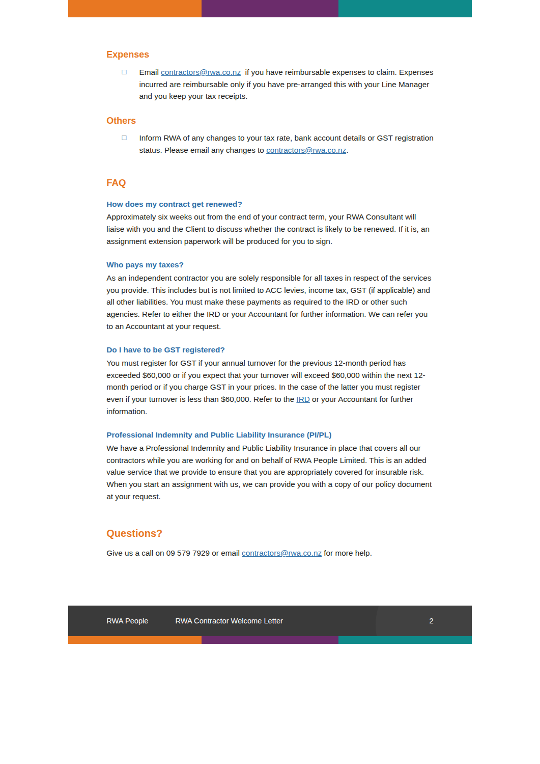Expenses
Email contractors@rwa.co.nz if you have reimbursable expenses to claim. Expenses incurred are reimbursable only if you have pre-arranged this with your Line Manager and you keep your tax receipts.
Others
Inform RWA of any changes to your tax rate, bank account details or GST registration status. Please email any changes to contractors@rwa.co.nz.
FAQ
How does my contract get renewed?
Approximately six weeks out from the end of your contract term, your RWA Consultant will liaise with you and the Client to discuss whether the contract is likely to be renewed. If it is, an assignment extension paperwork will be produced for you to sign.
Who pays my taxes?
As an independent contractor you are solely responsible for all taxes in respect of the services you provide. This includes but is not limited to ACC levies, income tax, GST (if applicable) and all other liabilities. You must make these payments as required to the IRD or other such agencies. Refer to either the IRD or your Accountant for further information. We can refer you to an Accountant at your request.
Do I have to be GST registered?
You must register for GST if your annual turnover for the previous 12-month period has exceeded $60,000 or if you expect that your turnover will exceed $60,000 within the next 12-month period or if you charge GST in your prices. In the case of the latter you must register even if your turnover is less than $60,000. Refer to the IRD or your Accountant for further information.
Professional Indemnity and Public Liability Insurance (PI/PL)
We have a Professional Indemnity and Public Liability Insurance in place that covers all our contractors while you are working for and on behalf of RWA People Limited. This is an added value service that we provide to ensure that you are appropriately covered for insurable risk. When you start an assignment with us, we can provide you with a copy of our policy document at your request.
Questions?
Give us a call on 09 579 7929 or email contractors@rwa.co.nz for more help.
RWA People RWA Contractor Welcome Letter 2